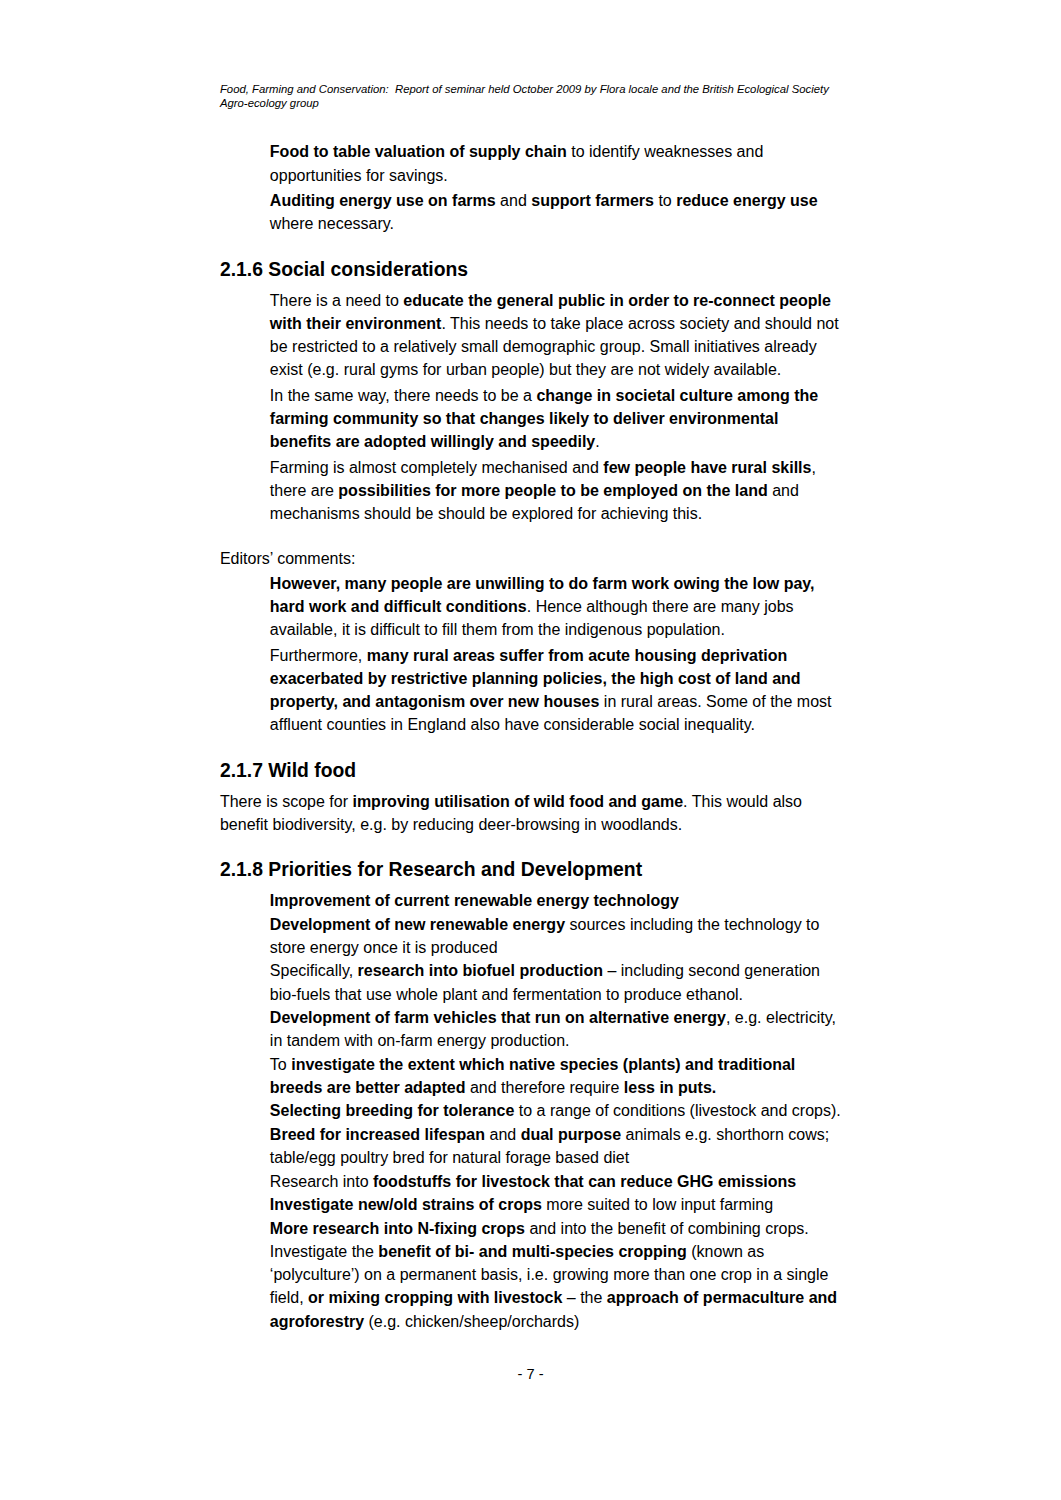Food, Farming and Conservation: Report of seminar held October 2009 by Flora locale and the British Ecological Society Agro-ecology group
Food to table valuation of supply chain to identify weaknesses and opportunities for savings.
Auditing energy use on farms and support farmers to reduce energy use where necessary.
2.1.6 Social considerations
There is a need to educate the general public in order to re-connect people with their environment. This needs to take place across society and should not be restricted to a relatively small demographic group. Small initiatives already exist (e.g. rural gyms for urban people) but they are not widely available.
In the same way, there needs to be a change in societal culture among the farming community so that changes likely to deliver environmental benefits are adopted willingly and speedily.
Farming is almost completely mechanised and few people have rural skills, there are possibilities for more people to be employed on the land and mechanisms should be should be explored for achieving this.
Editors’ comments:
However, many people are unwilling to do farm work owing the low pay, hard work and difficult conditions. Hence although there are many jobs available, it is difficult to fill them from the indigenous population.
Furthermore, many rural areas suffer from acute housing deprivation exacerbated by restrictive planning policies, the high cost of land and property, and antagonism over new houses in rural areas. Some of the most affluent counties in England also have considerable social inequality.
2.1.7 Wild food
There is scope for improving utilisation of wild food and game. This would also benefit biodiversity, e.g. by reducing deer-browsing in woodlands.
2.1.8 Priorities for Research and Development
Improvement of current renewable energy technology
Development of new renewable energy sources including the technology to store energy once it is produced
Specifically, research into biofuel production – including second generation bio-fuels that use whole plant and fermentation to produce ethanol.
Development of farm vehicles that run on alternative energy, e.g. electricity, in tandem with on-farm energy production.
To investigate the extent which native species (plants) and traditional breeds are better adapted and therefore require less in puts.
Selecting breeding for tolerance to a range of conditions (livestock and crops).
Breed for increased lifespan and dual purpose animals e.g. shorthorn cows; table/egg poultry bred for natural forage based diet
Research into foodstuffs for livestock that can reduce GHG emissions
Investigate new/old strains of crops more suited to low input farming
More research into N-fixing crops and into the benefit of combining crops.
Investigate the benefit of bi- and multi-species cropping (known as ‘polyculture’) on a permanent basis, i.e. growing more than one crop in a single field, or mixing cropping with livestock – the approach of permaculture and agroforestry (e.g. chicken/sheep/orchards)
- 7 -